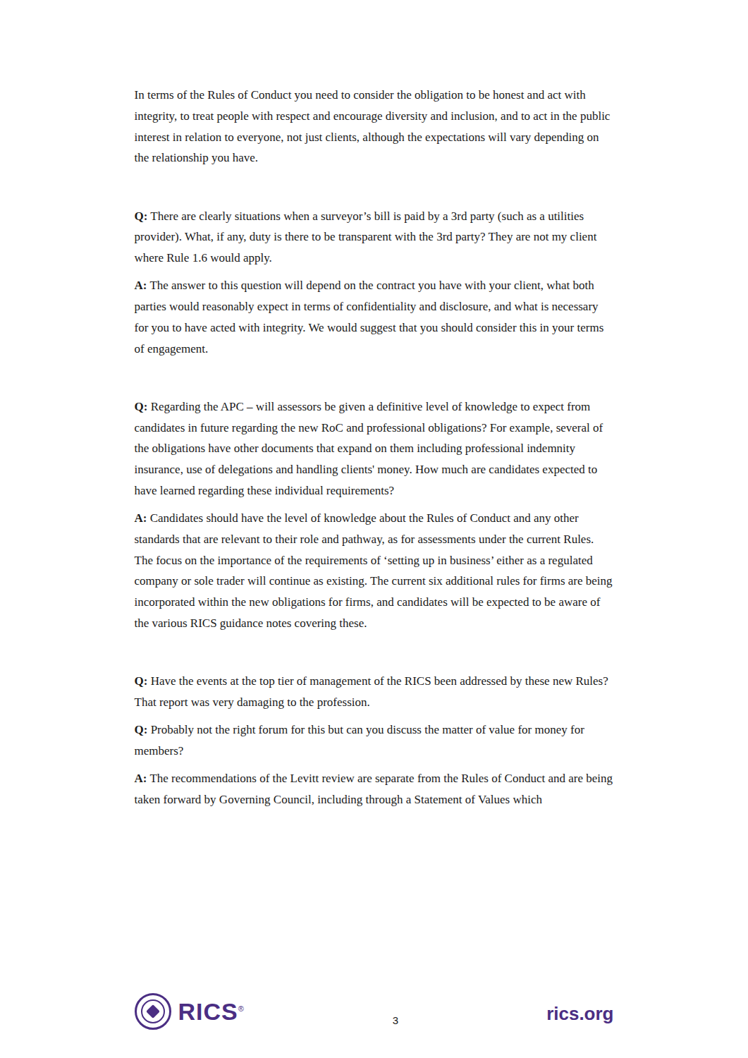In terms of the Rules of Conduct you need to consider the obligation to be honest and act with integrity, to treat people with respect and encourage diversity and inclusion, and to act in the public interest in relation to everyone, not just clients, although the expectations will vary depending on the relationship you have.
Q: There are clearly situations when a surveyor’s bill is paid by a 3rd party (such as a utilities provider). What, if any, duty is there to be transparent with the 3rd party? They are not my client where Rule 1.6 would apply.
A: The answer to this question will depend on the contract you have with your client, what both parties would reasonably expect in terms of confidentiality and disclosure, and what is necessary for you to have acted with integrity. We would suggest that you should consider this in your terms of engagement.
Q: Regarding the APC – will assessors be given a definitive level of knowledge to expect from candidates in future regarding the new RoC and professional obligations? For example, several of the obligations have other documents that expand on them including professional indemnity insurance, use of delegations and handling clients' money. How much are candidates expected to have learned regarding these individual requirements?
A: Candidates should have the level of knowledge about the Rules of Conduct and any other standards that are relevant to their role and pathway, as for assessments under the current Rules. The focus on the importance of the requirements of ‘setting up in business’ either as a regulated company or sole trader will continue as existing. The current six additional rules for firms are being incorporated within the new obligations for firms, and candidates will be expected to be aware of the various RICS guidance notes covering these.
Q: Have the events at the top tier of management of the RICS been addressed by these new Rules? That report was very damaging to the profession.
Q: Probably not the right forum for this but can you discuss the matter of value for money for members?
A: The recommendations of the Levitt review are separate from the Rules of Conduct and are being taken forward by Governing Council, including through a Statement of Values which
RICS®
3
rics.org